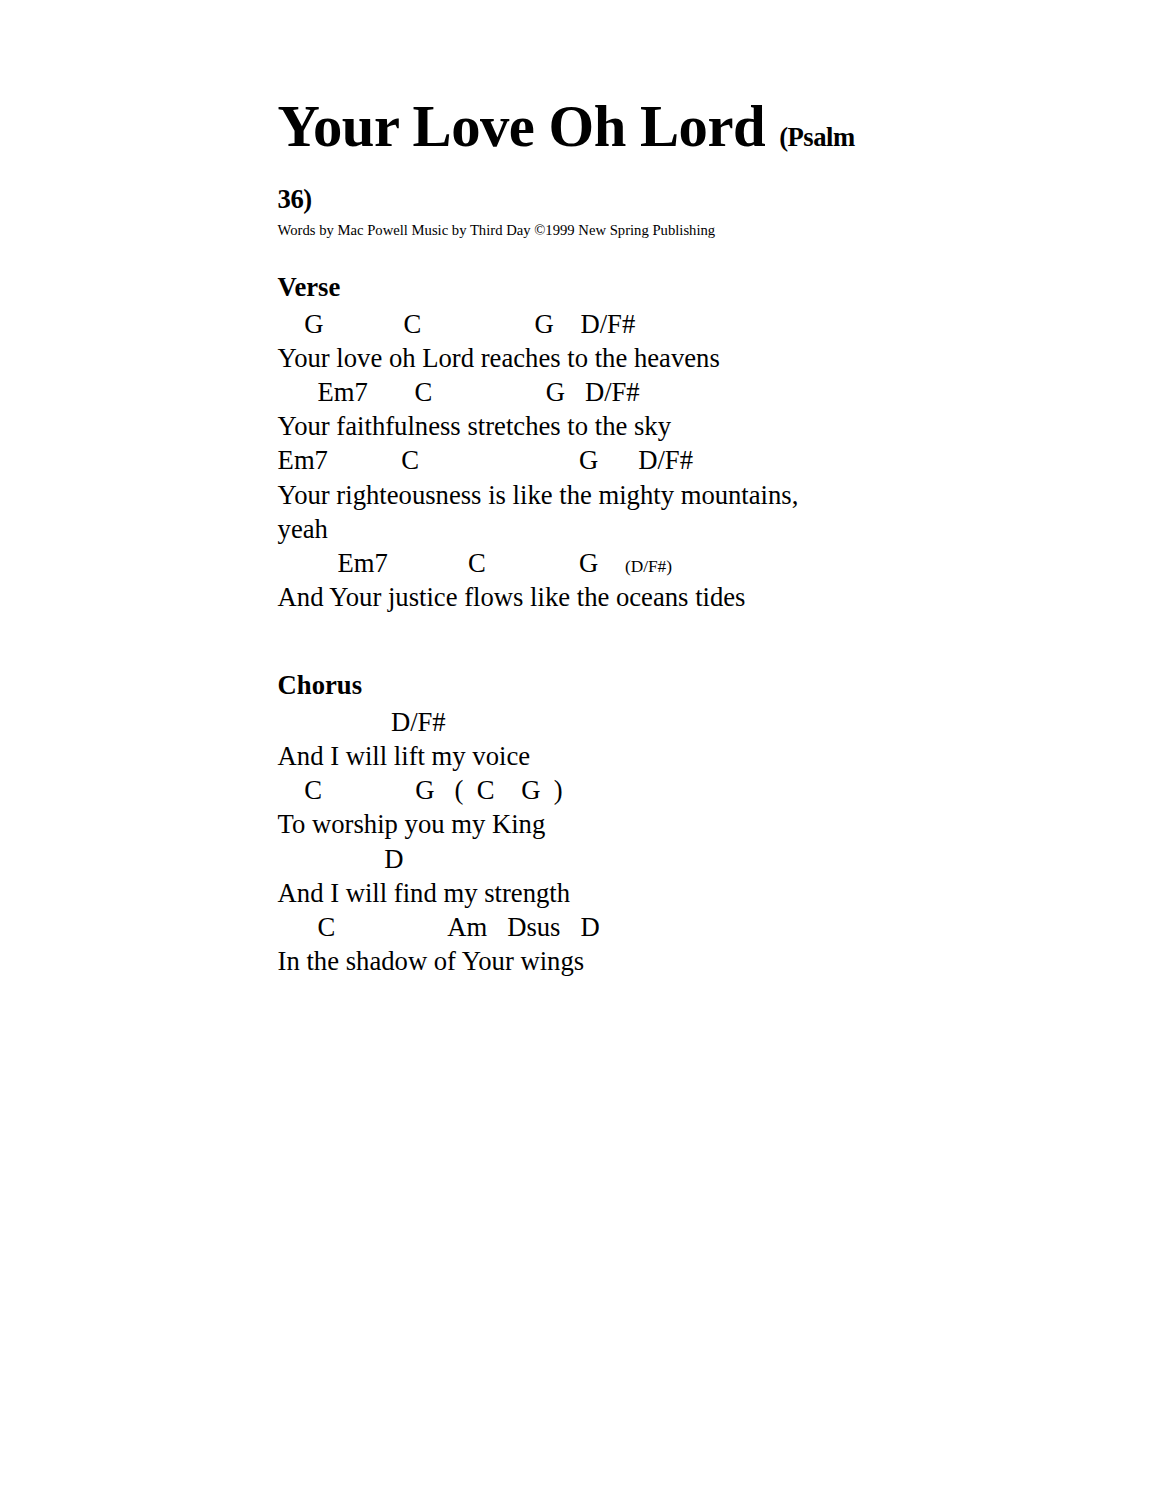Your Love Oh Lord (Psalm 36)
Words by Mac Powell Music by Third Day ©1999 New Spring Publishing
Verse
    G            C                 G    D/F#
Your love oh Lord reaches to the heavens
      Em7       C                 G   D/F#
Your faithfulness stretches to the sky
Em7           C                        G      D/F#
Your righteousness is like the mighty mountains,
yeah
         Em7            C              G    (D/F#)
And Your justice flows like the oceans tides
Chorus
                 D/F#
And I will lift my voice
    C              G   (  C    G  )
To worship you my King
                D
And I will find my strength
      C                 Am   Dsus   D
In the shadow of Your wings